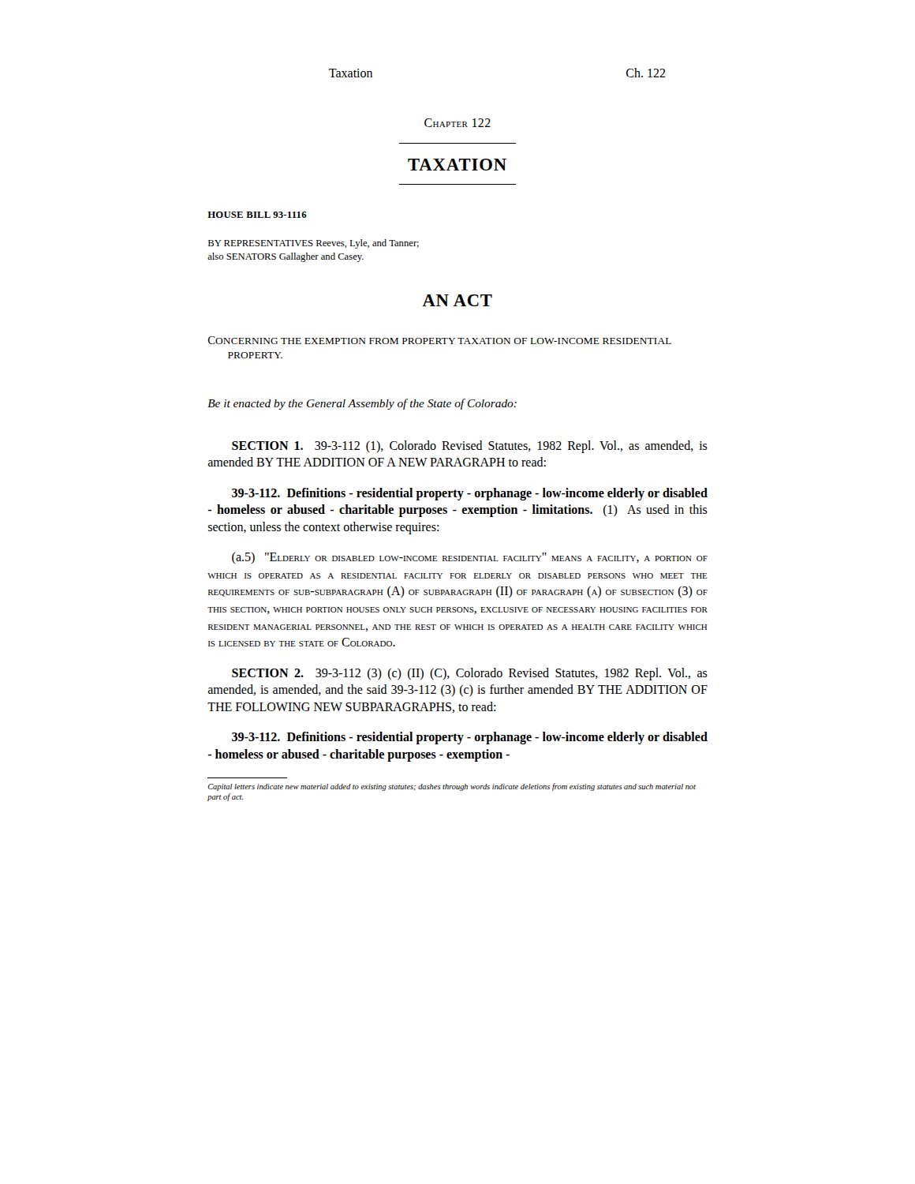Taxation Ch. 122
Chapter 122
TAXATION
HOUSE BILL 93-1116
BY REPRESENTATIVES Reeves, Lyle, and Tanner;
also SENATORS Gallagher and Casey.
AN ACT
CONCERNING THE EXEMPTION FROM PROPERTY TAXATION OF LOW-INCOME RESIDENTIAL PROPERTY.
Be it enacted by the General Assembly of the State of Colorado:
SECTION 1. 39-3-112 (1), Colorado Revised Statutes, 1982 Repl. Vol., as amended, is amended BY THE ADDITION OF A NEW PARAGRAPH to read:
39-3-112. Definitions - residential property - orphanage - low-income elderly or disabled - homeless or abused - charitable purposes - exemption - limitations. (1) As used in this section, unless the context otherwise requires:
(a.5) "Elderly or disabled low-income residential facility" means a facility, a portion of which is operated as a residential facility for elderly or disabled persons who meet the requirements of sub-subparagraph (A) of subparagraph (II) of paragraph (a) of subsection (3) of this section, which portion houses only such persons, exclusive of necessary housing facilities for resident managerial personnel, and the rest of which is operated as a health care facility which is licensed by the state of Colorado.
SECTION 2. 39-3-112 (3) (c) (II) (C), Colorado Revised Statutes, 1982 Repl. Vol., as amended, is amended, and the said 39-3-112 (3) (c) is further amended BY THE ADDITION OF THE FOLLOWING NEW SUBPARAGRAPHS, to read:
39-3-112. Definitions - residential property - orphanage - low-income elderly or disabled - homeless or abused - charitable purposes - exemption -
Capital letters indicate new material added to existing statutes; dashes through words indicate deletions from existing statutes and such material not part of act.